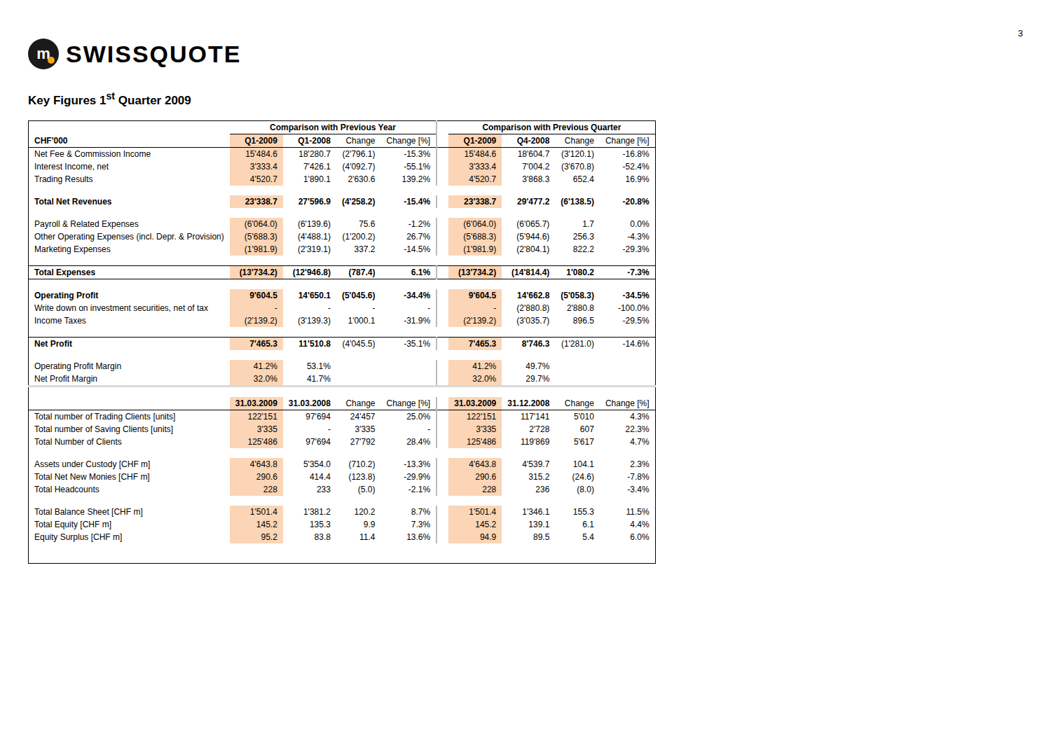3
m
SWISSQUOTE
Key Figures 1st Quarter 2009
| | Comparison with Previous Year | | Comparison with Previous Quarter |
| CHF'000 | Q1-2009 | Q1-2008 | Change | Change [%] | | Q1-2009 | Q4-2008 | Change | Change [%] |
| Net Fee & Commission Income | 15'484.6 | 18'280.7 | (2'796.1) | -15.3% | | 15'484.6 | 18'604.7 | (3'120.1) | -16.8% |
| Interest Income, net | 3'333.4 | 7'426.1 | (4'092.7) | -55.1% | | 3'333.4 | 7'004.2 | (3'670.8) | -52.4% |
| Trading Results | 4'520.7 | 1'890.1 | 2'630.6 | 139.2% | | 4'520.7 | 3'868.3 | 652.4 | 16.9% |
| Total Net Revenues | 23'338.7 | 27'596.9 | (4'258.2) | -15.4% | | 23'338.7 | 29'477.2 | (6'138.5) | -20.8% |
| Payroll & Related Expenses | (6'064.0) | (6'139.6) | 75.6 | -1.2% | | (6'064.0) | (6'065.7) | 1.7 | 0.0% |
| Other Operating Expenses (incl. Depr. & Provision) | (5'688.3) | (4'488.1) | (1'200.2) | 26.7% | | (5'688.3) | (5'944.6) | 256.3 | -4.3% |
| Marketing Expenses | (1'981.9) | (2'319.1) | 337.2 | -14.5% | | (1'981.9) | (2'804.1) | 822.2 | -29.3% |
| Total Expenses | (13'734.2) | (12'946.8) | (787.4) | 6.1% | | (13'734.2) | (14'814.4) | 1'080.2 | -7.3% |
| Operating Profit | 9'604.5 | 14'650.1 | (5'045.6) | -34.4% | | 9'604.5 | 14'662.8 | (5'058.3) | -34.5% |
| Write down on investment securities, net of tax | - | - | - | - | | - | (2'880.8) | 2'880.8 | -100.0% |
| Income Taxes | (2'139.2) | (3'139.3) | 1'000.1 | -31.9% | | (2'139.2) | (3'035.7) | 896.5 | -29.5% |
| Net Profit | 7'465.3 | 11'510.8 | (4'045.5) | -35.1% | | 7'465.3 | 8'746.3 | (1'281.0) | -14.6% |
| Operating Profit Margin | 41.2% | 53.1% | | | | 41.2% | 49.7% | | |
| Net Profit Margin | 32.0% | 41.7% | | | | 32.0% | 29.7% | | |
| | 31.03.2009 | 31.03.2008 | Change | Change [%] | | 31.03.2009 | 31.12.2008 | Change | Change [%] |
| Total number of Trading Clients [units] | 122'151 | 97'694 | 24'457 | 25.0% | | 122'151 | 117'141 | 5'010 | 4.3% |
| Total number of Saving Clients [units] | 3'335 | - | 3'335 | - | | 3'335 | 2'728 | 607 | 22.3% |
| Total Number of Clients | 125'486 | 97'694 | 27'792 | 28.4% | | 125'486 | 119'869 | 5'617 | 4.7% |
| Assets under Custody [CHF m] | 4'643.8 | 5'354.0 | (710.2) | -13.3% | | 4'643.8 | 4'539.7 | 104.1 | 2.3% |
| Total Net New Monies [CHF m] | 290.6 | 414.4 | (123.8) | -29.9% | | 290.6 | 315.2 | (24.6) | -7.8% |
| Total Headcounts | 228 | 233 | (5.0) | -2.1% | | 228 | 236 | (8.0) | -3.4% |
| Total Balance Sheet [CHF m] | 1'501.4 | 1'381.2 | 120.2 | 8.7% | | 1'501.4 | 1'346.1 | 155.3 | 11.5% |
| Total Equity [CHF m] | 145.2 | 135.3 | 9.9 | 7.3% | | 145.2 | 139.1 | 6.1 | 4.4% |
| Equity Surplus [CHF m] | 95.2 | 83.8 | 11.4 | 13.6% | | 94.9 | 89.5 | 5.4 | 6.0% |